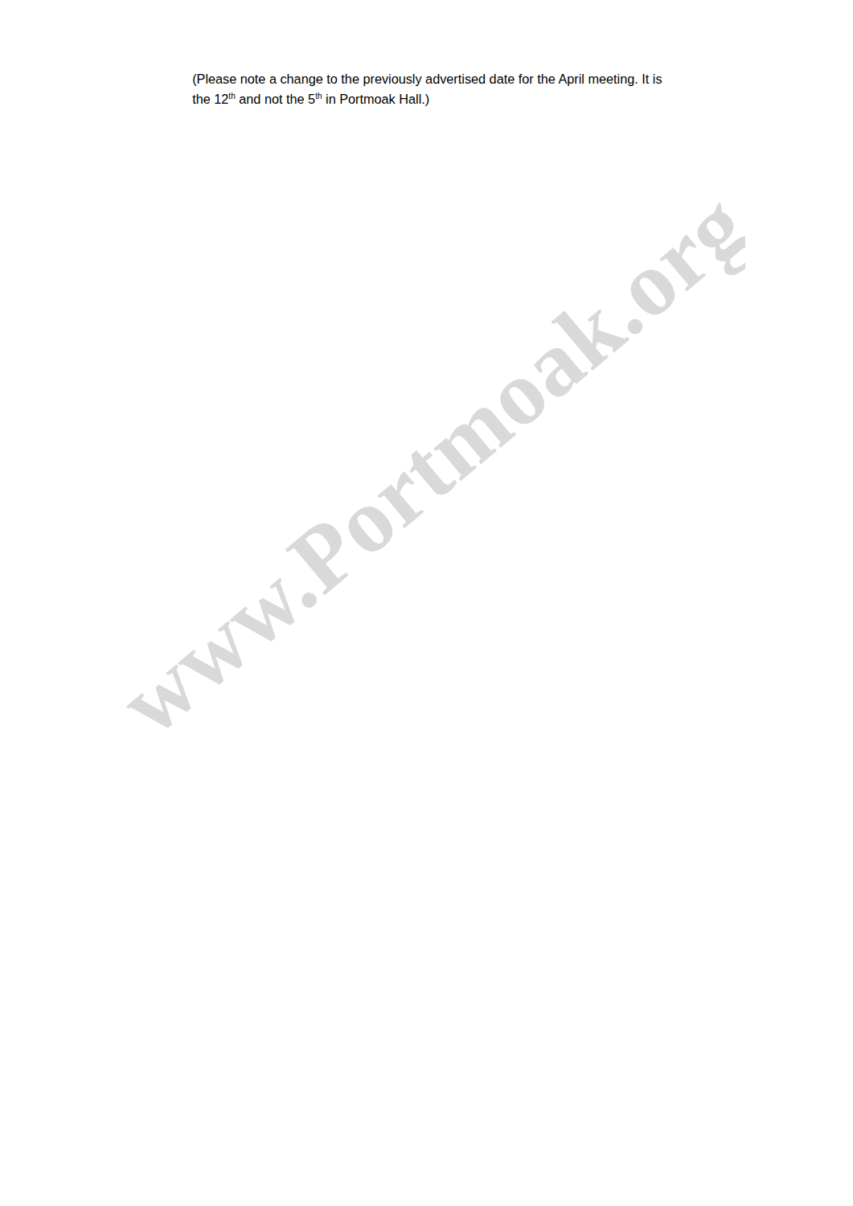(Please note a change to the previously advertised date for the April meeting. It is the 12th and not the 5th in Portmoak Hall.)
www.Portmoak.org